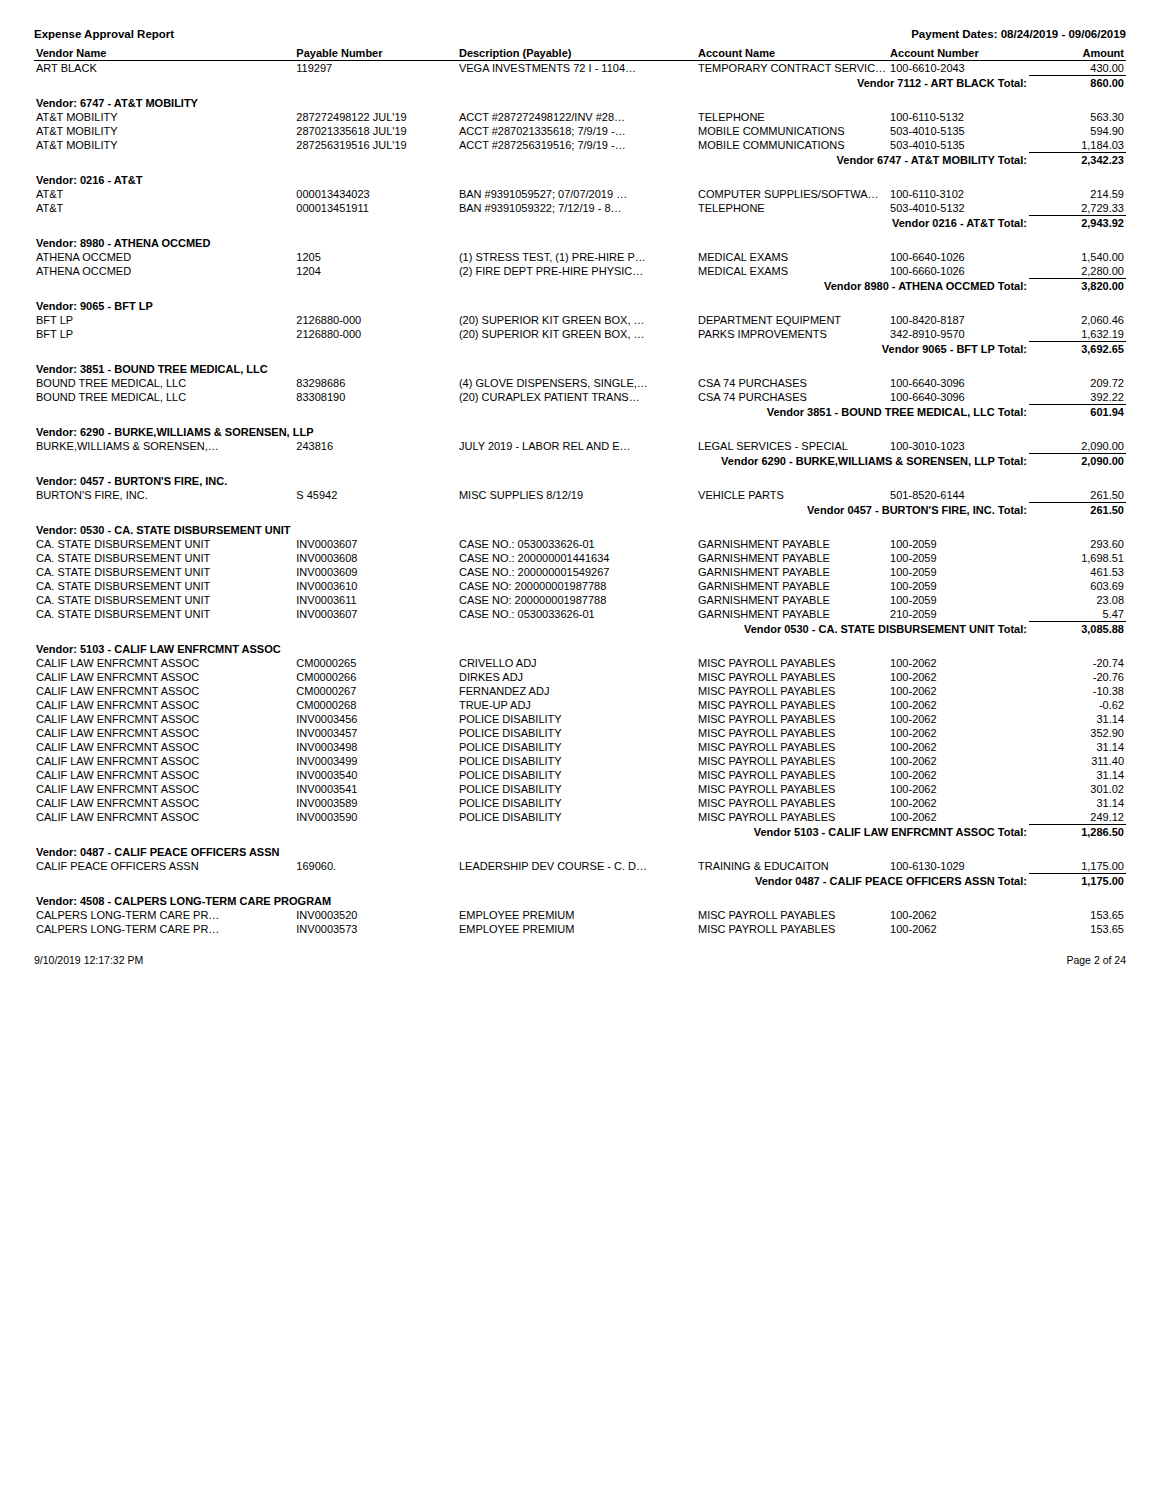Expense Approval Report Payment Dates: 08/24/2019 - 09/06/2019
| Vendor Name | Payable Number | Description (Payable) | Account Name | Account Number | Amount |
| --- | --- | --- | --- | --- | --- |
| ART BLACK | 119297 | VEGA INVESTMENTS 72 I - 1104… | TEMPORARY CONTRACT SERVIC… | 100-6610-2043 | 430.00 |
| Vendor 7112 - ART BLACK Total: | 860.00 |
| Vendor: 6747 - AT&T MOBILITY |
| AT&T MOBILITY | 287272498122 JUL'19 | ACCT #287272498122/INV #28… | TELEPHONE | 100-6110-5132 | 563.30 |
| AT&T MOBILITY | 287021335618 JUL'19 | ACCT #287021335618; 7/9/19 -… | MOBILE COMMUNICATIONS | 503-4010-5135 | 594.90 |
| AT&T MOBILITY | 287256319516 JUL'19 | ACCT #287256319516; 7/9/19 -… | MOBILE COMMUNICATIONS | 503-4010-5135 | 1,184.03 |
| Vendor 6747 - AT&T MOBILITY Total: | 2,342.23 |
| Vendor: 0216 - AT&T |
| AT&T | 000013434023 | BAN #9391059527; 07/07/2019 … | COMPUTER SUPPLIES/SOFTWA… | 100-6110-3102 | 214.59 |
| AT&T | 000013451911 | BAN #9391059322; 7/12/19 - 8… | TELEPHONE | 503-4010-5132 | 2,729.33 |
| Vendor 0216 - AT&T Total: | 2,943.92 |
| Vendor: 8980 - ATHENA OCCMED |
| ATHENA OCCMED | 1205 | (1) STRESS TEST, (1) PRE-HIRE P… | MEDICAL EXAMS | 100-6640-1026 | 1,540.00 |
| ATHENA OCCMED | 1204 | (2) FIRE DEPT PRE-HIRE PHYSIC… | MEDICAL EXAMS | 100-6660-1026 | 2,280.00 |
| Vendor 8980 - ATHENA OCCMED Total: | 3,820.00 |
| Vendor: 9065 - BFT LP |
| BFT LP | 2126880-000 | (20) SUPERIOR KIT GREEN BOX, … | DEPARTMENT EQUIPMENT | 100-8420-8187 | 2,060.46 |
| BFT LP | 2126880-000 | (20) SUPERIOR KIT GREEN BOX, … | PARKS IMPROVEMENTS | 342-8910-9570 | 1,632.19 |
| Vendor 9065 - BFT LP Total: | 3,692.65 |
| Vendor: 3851 - BOUND TREE MEDICAL, LLC |
| BOUND TREE MEDICAL, LLC | 83298686 | (4) GLOVE DISPENSERS, SINGLE,… | CSA 74 PURCHASES | 100-6640-3096 | 209.72 |
| BOUND TREE MEDICAL, LLC | 83308190 | (20) CURAPLEX PATIENT TRANS… | CSA 74 PURCHASES | 100-6640-3096 | 392.22 |
| Vendor 3851 - BOUND TREE MEDICAL, LLC Total: | 601.94 |
| Vendor: 6290 - BURKE,WILLIAMS & SORENSEN, LLP |
| BURKE,WILLIAMS & SORENSEN,… | 243816 | JULY 2019 - LABOR REL AND E… | LEGAL SERVICES - SPECIAL | 100-3010-1023 | 2,090.00 |
| Vendor 6290 - BURKE,WILLIAMS & SORENSEN, LLP Total: | 2,090.00 |
| Vendor: 0457 - BURTON'S FIRE, INC. |
| BURTON'S FIRE, INC. | S 45942 | MISC SUPPLIES 8/12/19 | VEHICLE PARTS | 501-8520-6144 | 261.50 |
| Vendor 0457 - BURTON'S FIRE, INC. Total: | 261.50 |
| Vendor: 0530 - CA. STATE DISBURSEMENT UNIT |
| CA. STATE DISBURSEMENT UNIT | INV0003607 | CASE NO.: 0530033626-01 | GARNISHMENT PAYABLE | 100-2059 | 293.60 |
| CA. STATE DISBURSEMENT UNIT | INV0003608 | CASE NO.: 200000001441634 | GARNISHMENT PAYABLE | 100-2059 | 1,698.51 |
| CA. STATE DISBURSEMENT UNIT | INV0003609 | CASE NO.: 200000001549267 | GARNISHMENT PAYABLE | 100-2059 | 461.53 |
| CA. STATE DISBURSEMENT UNIT | INV0003610 | CASE NO: 200000001987788 | GARNISHMENT PAYABLE | 100-2059 | 603.69 |
| CA. STATE DISBURSEMENT UNIT | INV0003611 | CASE NO: 200000001987788 | GARNISHMENT PAYABLE | 100-2059 | 23.08 |
| CA. STATE DISBURSEMENT UNIT | INV0003607 | CASE NO.: 0530033626-01 | GARNISHMENT PAYABLE | 210-2059 | 5.47 |
| Vendor 0530 - CA. STATE DISBURSEMENT UNIT Total: | 3,085.88 |
| Vendor: 5103 - CALIF LAW ENFRCMNT ASSOC |
| CALIF LAW ENFRCMNT ASSOC | CM0000265 | CRIVELLO ADJ | MISC PAYROLL PAYABLES | 100-2062 | -20.74 |
| CALIF LAW ENFRCMNT ASSOC | CM0000266 | DIRKES ADJ | MISC PAYROLL PAYABLES | 100-2062 | -20.76 |
| CALIF LAW ENFRCMNT ASSOC | CM0000267 | FERNANDEZ ADJ | MISC PAYROLL PAYABLES | 100-2062 | -10.38 |
| CALIF LAW ENFRCMNT ASSOC | CM0000268 | TRUE-UP ADJ | MISC PAYROLL PAYABLES | 100-2062 | -0.62 |
| CALIF LAW ENFRCMNT ASSOC | INV0003456 | POLICE DISABILITY | MISC PAYROLL PAYABLES | 100-2062 | 31.14 |
| CALIF LAW ENFRCMNT ASSOC | INV0003457 | POLICE DISABILITY | MISC PAYROLL PAYABLES | 100-2062 | 352.90 |
| CALIF LAW ENFRCMNT ASSOC | INV0003498 | POLICE DISABILITY | MISC PAYROLL PAYABLES | 100-2062 | 31.14 |
| CALIF LAW ENFRCMNT ASSOC | INV0003499 | POLICE DISABILITY | MISC PAYROLL PAYABLES | 100-2062 | 311.40 |
| CALIF LAW ENFRCMNT ASSOC | INV0003540 | POLICE DISABILITY | MISC PAYROLL PAYABLES | 100-2062 | 31.14 |
| CALIF LAW ENFRCMNT ASSOC | INV0003541 | POLICE DISABILITY | MISC PAYROLL PAYABLES | 100-2062 | 301.02 |
| CALIF LAW ENFRCMNT ASSOC | INV0003589 | POLICE DISABILITY | MISC PAYROLL PAYABLES | 100-2062 | 31.14 |
| CALIF LAW ENFRCMNT ASSOC | INV0003590 | POLICE DISABILITY | MISC PAYROLL PAYABLES | 100-2062 | 249.12 |
| Vendor 5103 - CALIF LAW ENFRCMNT ASSOC Total: | 1,286.50 |
| Vendor: 0487 - CALIF PEACE OFFICERS ASSN |
| CALIF PEACE OFFICERS ASSN | 169060. | LEADERSHIP DEV COURSE - C. D… | TRAINING & EDUCAITON | 100-6130-1029 | 1,175.00 |
| Vendor 0487 - CALIF PEACE OFFICERS ASSN Total: | 1,175.00 |
| Vendor: 4508 - CALPERS LONG-TERM CARE PROGRAM |
| CALPERS LONG-TERM CARE PR… | INV0003520 | EMPLOYEE PREMIUM | MISC PAYROLL PAYABLES | 100-2062 | 153.65 |
| CALPERS LONG-TERM CARE PR… | INV0003573 | EMPLOYEE PREMIUM | MISC PAYROLL PAYABLES | 100-2062 | 153.65 |
9/10/2019 12:17:32 PM Page 2 of 24